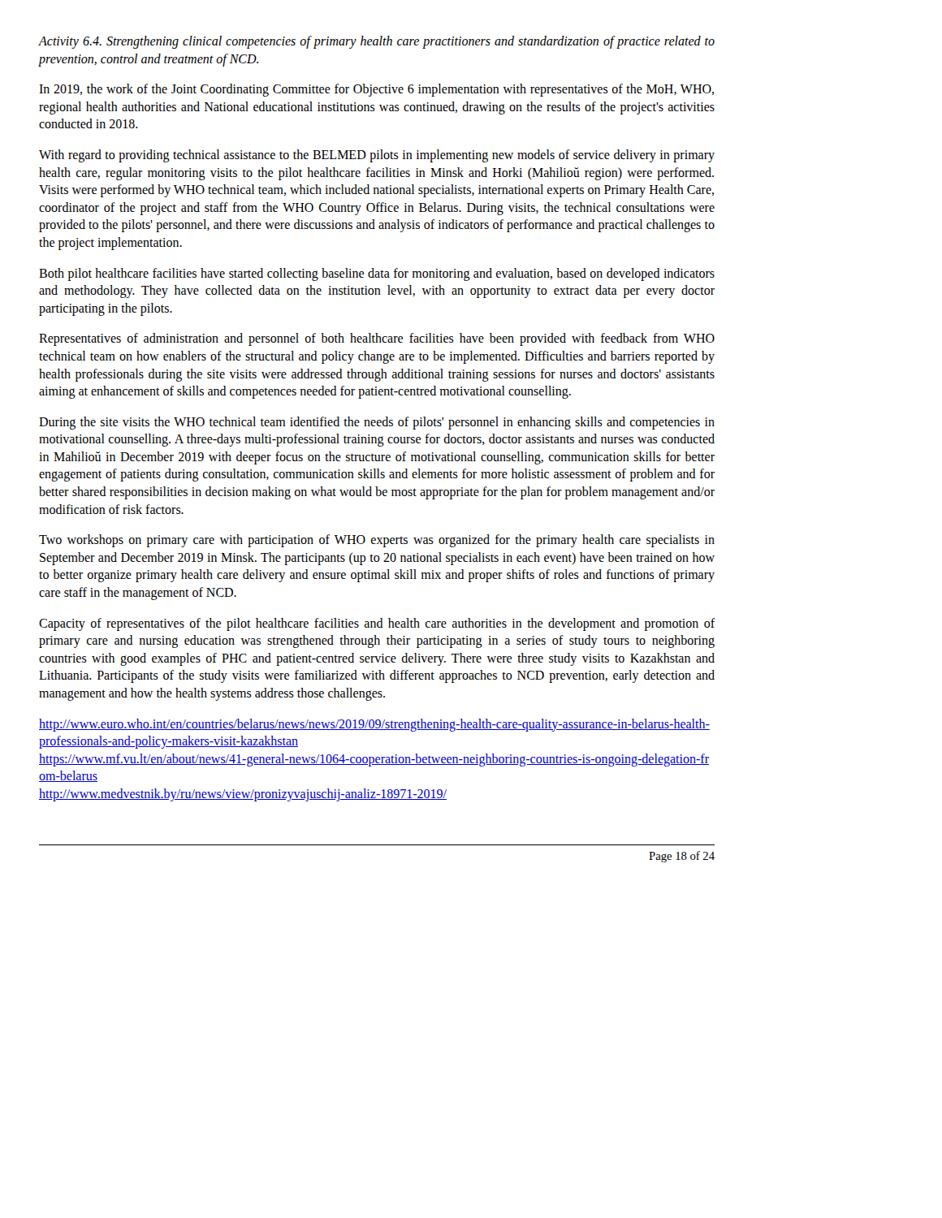Activity 6.4. Strengthening clinical competencies of primary health care practitioners and standardization of practice related to prevention, control and treatment of NCD.
In 2019, the work of the Joint Coordinating Committee for Objective 6 implementation with representatives of the MoH, WHO, regional health authorities and National educational institutions was continued, drawing on the results of the project's activities conducted in 2018.
With regard to providing technical assistance to the BELMED pilots in implementing new models of service delivery in primary health care, regular monitoring visits to the pilot healthcare facilities in Minsk and Horki (Mahilioŭ region) were performed. Visits were performed by WHO technical team, which included national specialists, international experts on Primary Health Care, coordinator of the project and staff from the WHO Country Office in Belarus. During visits, the technical consultations were provided to the pilots' personnel, and there were discussions and analysis of indicators of performance and practical challenges to the project implementation.
Both pilot healthcare facilities have started collecting baseline data for monitoring and evaluation, based on developed indicators and methodology. They have collected data on the institution level, with an opportunity to extract data per every doctor participating in the pilots.
Representatives of administration and personnel of both healthcare facilities have been provided with feedback from WHO technical team on how enablers of the structural and policy change are to be implemented. Difficulties and barriers reported by health professionals during the site visits were addressed through additional training sessions for nurses and doctors' assistants aiming at enhancement of skills and competences needed for patient-centred motivational counselling.
During the site visits the WHO technical team identified the needs of pilots' personnel in enhancing skills and competencies in motivational counselling. A three-days multi-professional training course for doctors, doctor assistants and nurses was conducted in Mahilioŭ in December 2019 with deeper focus on the structure of motivational counselling, communication skills for better engagement of patients during consultation, communication skills and elements for more holistic assessment of problem and for better shared responsibilities in decision making on what would be most appropriate for the plan for problem management and/or modification of risk factors.
Two workshops on primary care with participation of WHO experts was organized for the primary health care specialists in September and December 2019 in Minsk. The participants (up to 20 national specialists in each event) have been trained on how to better organize primary health care delivery and ensure optimal skill mix and proper shifts of roles and functions of primary care staff in the management of NCD.
Capacity of representatives of the pilot healthcare facilities and health care authorities in the development and promotion of primary care and nursing education was strengthened through their participating in a series of study tours to neighboring countries with good examples of PHC and patient-centred service delivery. There were three study visits to Kazakhstan and Lithuania. Participants of the study visits were familiarized with different approaches to NCD prevention, early detection and management and how the health systems address those challenges.
http://www.euro.who.int/en/countries/belarus/news/news/2019/09/strengthening-health-care-quality-assurance-in-belarus-health-professionals-and-policy-makers-visit-kazakhstan
https://www.mf.vu.lt/en/about/news/41-general-news/1064-cooperation-between-neighboring-countries-is-ongoing-delegation-from-belarus
http://www.medvestnik.by/ru/news/view/pronizyvajuschij-analiz-18971-2019/
Page 18 of 24